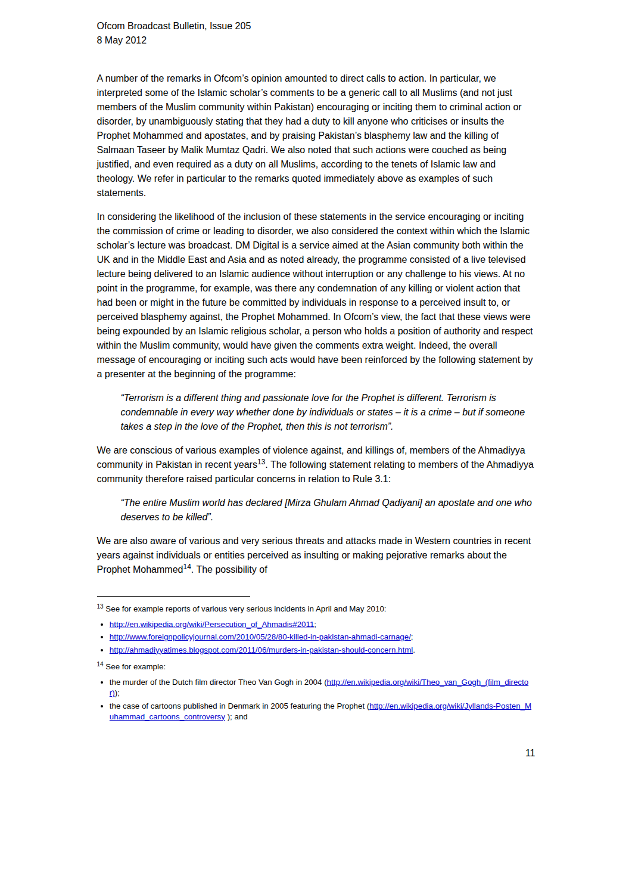Ofcom Broadcast Bulletin, Issue 205
8 May 2012
A number of the remarks in Ofcom’s opinion amounted to direct calls to action. In particular, we interpreted some of the Islamic scholar’s comments to be a generic call to all Muslims (and not just members of the Muslim community within Pakistan) encouraging or inciting them to criminal action or disorder, by unambiguously stating that they had a duty to kill anyone who criticises or insults the Prophet Mohammed and apostates, and by praising Pakistan’s blasphemy law and the killing of Salmaan Taseer by Malik Mumtaz Qadri. We also noted that such actions were couched as being justified, and even required as a duty on all Muslims, according to the tenets of Islamic law and theology. We refer in particular to the remarks quoted immediately above as examples of such statements.
In considering the likelihood of the inclusion of these statements in the service encouraging or inciting the commission of crime or leading to disorder, we also considered the context within which the Islamic scholar’s lecture was broadcast. DM Digital is a service aimed at the Asian community both within the UK and in the Middle East and Asia and as noted already, the programme consisted of a live televised lecture being delivered to an Islamic audience without interruption or any challenge to his views. At no point in the programme, for example, was there any condemnation of any killing or violent action that had been or might in the future be committed by individuals in response to a perceived insult to, or perceived blasphemy against, the Prophet Mohammed. In Ofcom’s view, the fact that these views were being expounded by an Islamic religious scholar, a person who holds a position of authority and respect within the Muslim community, would have given the comments extra weight. Indeed, the overall message of encouraging or inciting such acts would have been reinforced by the following statement by a presenter at the beginning of the programme:
“Terrorism is a different thing and passionate love for the Prophet is different. Terrorism is condemnable in every way whether done by individuals or states – it is a crime – but if someone takes a step in the love of the Prophet, then this is not terrorism”.
We are conscious of various examples of violence against, and killings of, members of the Ahmadiyya community in Pakistan in recent years13. The following statement relating to members of the Ahmadiyya community therefore raised particular concerns in relation to Rule 3.1:
“The entire Muslim world has declared [Mirza Ghulam Ahmad Qadiyani] an apostate and one who deserves to be killed”.
We are also aware of various and very serious threats and attacks made in Western countries in recent years against individuals or entities perceived as insulting or making pejorative remarks about the Prophet Mohammed14. The possibility of
13 See for example reports of various very serious incidents in April and May 2010:
http://en.wikipedia.org/wiki/Persecution_of_Ahmadis#2011;
http://www.foreignpolicyjournal.com/2010/05/28/80-killed-in-pakistan-ahmadi-carnage/;
http://ahmadiyyatimes.blogspot.com/2011/06/murders-in-pakistan-should-concern.html.
14 See for example:
the murder of the Dutch film director Theo Van Gogh in 2004 (http://en.wikipedia.org/wiki/Theo_van_Gogh_(film_director));
the case of cartoons published in Denmark in 2005 featuring the Prophet (http://en.wikipedia.org/wiki/Jyllands-Posten_Muhammad_cartoons_controversy ); and
11